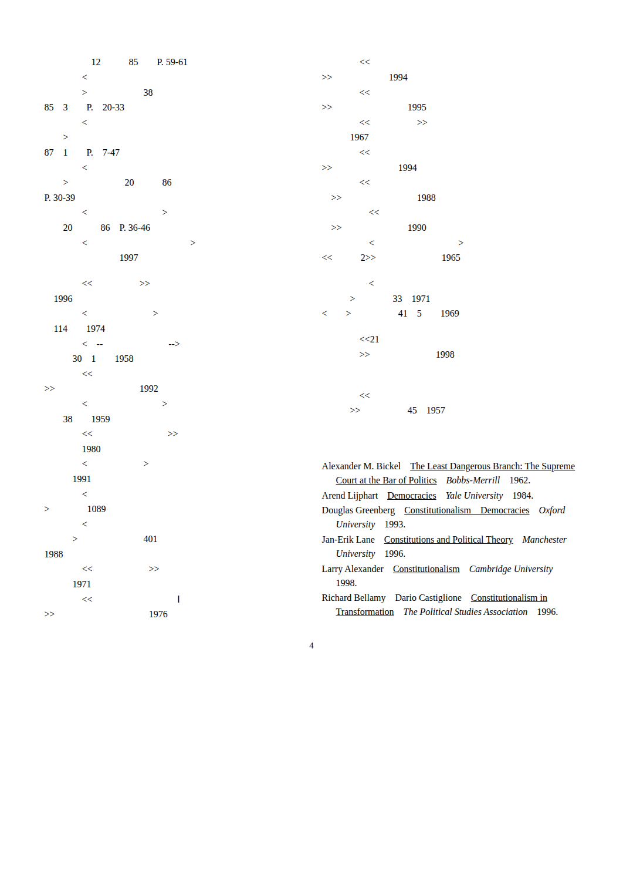12　　　85　　P. 59-61
　　　　<　　　　　　　　　　　　
　　　　>　　　　　　38　　　　
85　3　　P.　20-33
　　　　<　　　　　　　　　　　
　　>　　　　　　　　　　　　　
87　1　　P.　7-47
　　　　<　　　　　　　　　　　
　　>　　　　　　20　　　86　
P. 30-39
　　　　<　　　　　　　　>　　　
　　20　　　86　P. 36-46
　　　　<　　　　　　　　　　　>
　　　　　　　　1997　　
　　　　<<　　　　　>>　　　　
　1996　　
　　　　<　　　　　　　>　　　
　114　　1974　　
　　　　<　--　　　　　　　-->
　　　30　1　　1958　　
　　　　<<　　　　　　　　　　
>>　　　　　　　　　1992　　
　　　　<　　　　　　　　>　　
　　38　　1959　　
　　　　<<　　　　　　　　>>　
　　　　1980　　
　　　　<　　　　　　>　　　
　　　1991　　
　　　　<　　　　　　　　　　
>　　　　1089　　　
　　　　<　　　　　　　　　　　
　　　>　　　　　　　401　　
1988　　
　　　　<<　　　　　　>>　　　
　　　1971　　
　　　　<<　　　　　　　　　Ⅰ
>>　　　　　　　　　　1976　　
　　　　<<　　　　　　　　　
>>　　　　　　1994　　
　　　　<<　　　　　　　　　　
>>　　　　　　　　1995　　
　　　　<<　　　　　>>　　　　
　　　1967　　
　　　　<<　　　　　　　　　　
>>　　　　　　　1994　　
　　　　<<　　　　　　　　　
　>>　　　　　　　　1988　　
　　　　　<<　　　　　　　　　
　>>　　　　　　　1990　　
　　　　　<　　　　　　　　　>
<<　　　2>>　　　　　　　1965
　　　　　<　　　　　　　　　
　　　>　　　　33　1971　
<　　>　　　　　41　5　　1969
　　　　<<21　　　　　　　　　
　　　　>>　　　　　　　1998
　
　　　　<<　　　　　　　　　　
　　　>>　　　　　45　1957
　
　　　　　
Alexander M. Bickel　The Least Dangerous Branch: The Supreme Court at the Bar of Politics　Bobbs-Merrill　1962.
Arend Lijphart　Democracies　Yale University　1984.
Douglas Greenberg　Constitutionalism　Democracies　Oxford University　1993.
Jan-Erik Lane　Constitutions and Political Theory　Manchester University　1996.
Larry Alexander　Constitutionalism　Cambridge University　1998.
Richard Bellamy　Dario Castiglione　Constitutionalism in Transformation　The Political Studies Association　1996.
4